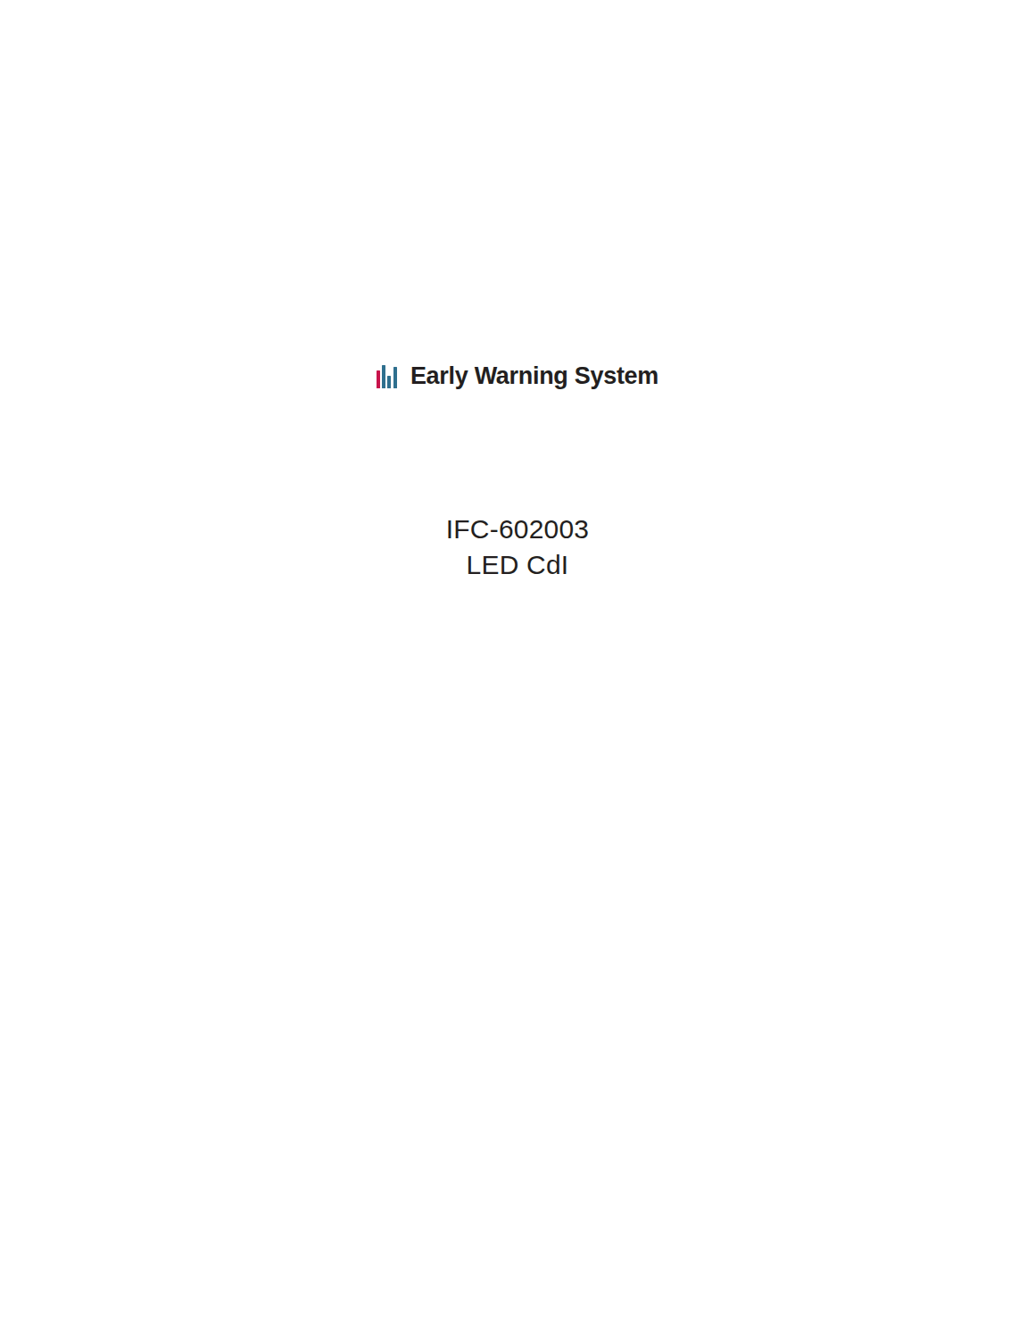Early Warning System
IFC-602003
LED CdI